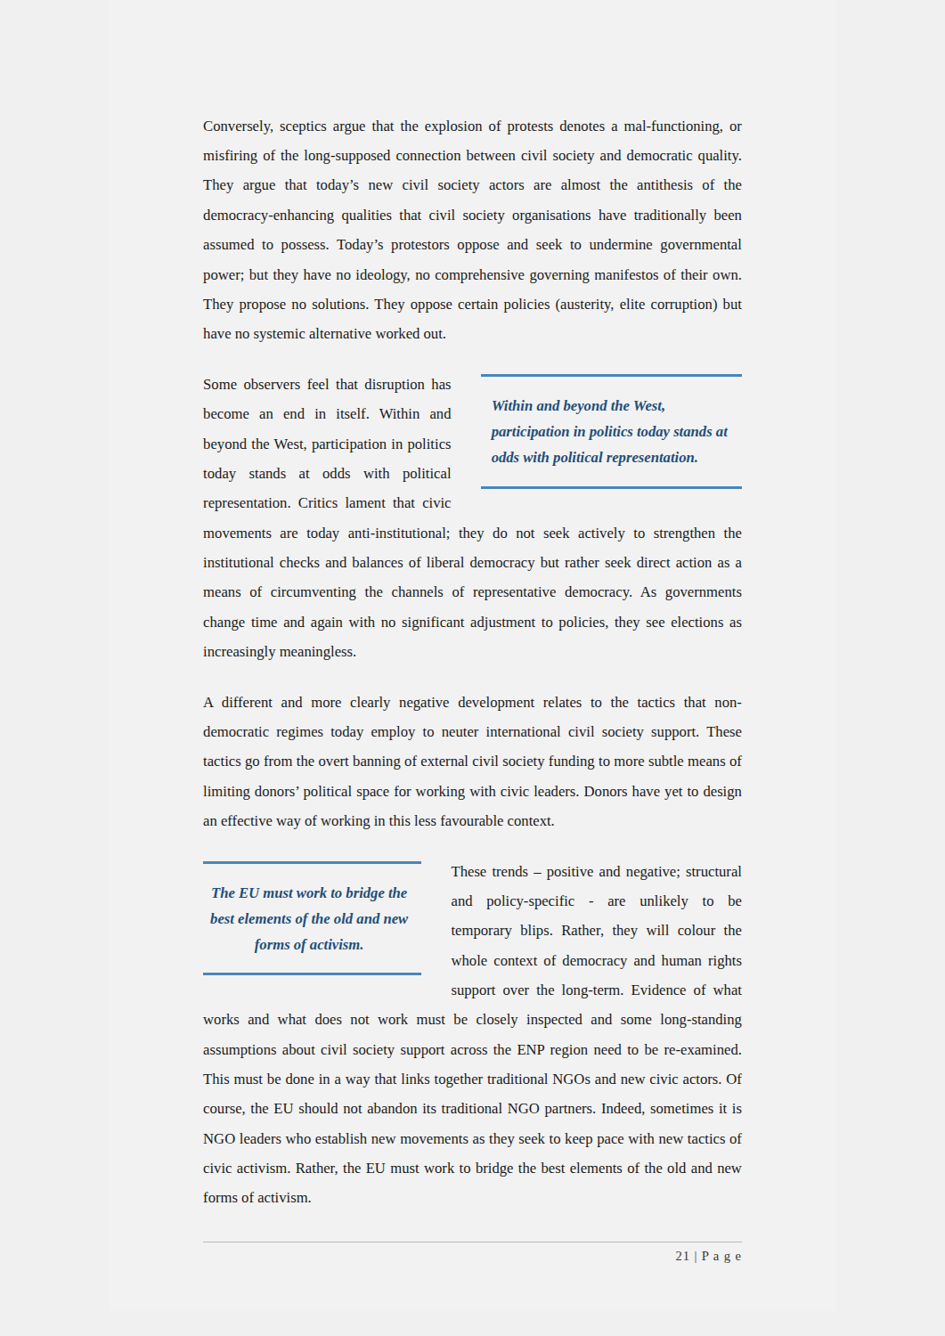Conversely, sceptics argue that the explosion of protests denotes a mal-functioning, or misfiring of the long-supposed connection between civil society and democratic quality. They argue that today’s new civil society actors are almost the antithesis of the democracy-enhancing qualities that civil society organisations have traditionally been assumed to possess. Today’s protestors oppose and seek to undermine governmental power; but they have no ideology, no comprehensive governing manifestos of their own. They propose no solutions. They oppose certain policies (austerity, elite corruption) but have no systemic alternative worked out.
Within and beyond the West, participation in politics today stands at odds with political representation.
Some observers feel that disruption has become an end in itself. Within and beyond the West, participation in politics today stands at odds with political representation. Critics lament that civic movements are today anti-institutional; they do not seek actively to strengthen the institutional checks and balances of liberal democracy but rather seek direct action as a means of circumventing the channels of representative democracy. As governments change time and again with no significant adjustment to policies, they see elections as increasingly meaningless.
A different and more clearly negative development relates to the tactics that non-democratic regimes today employ to neuter international civil society support. These tactics go from the overt banning of external civil society funding to more subtle means of limiting donors’ political space for working with civic leaders. Donors have yet to design an effective way of working in this less favourable context.
The EU must work to bridge the best elements of the old and new forms of activism.
These trends – positive and negative; structural and policy-specific - are unlikely to be temporary blips. Rather, they will colour the whole context of democracy and human rights support over the long-term. Evidence of what works and what does not work must be closely inspected and some long-standing assumptions about civil society support across the ENP region need to be re-examined. This must be done in a way that links together traditional NGOs and new civic actors. Of course, the EU should not abandon its traditional NGO partners. Indeed, sometimes it is NGO leaders who establish new movements as they seek to keep pace with new tactics of civic activism. Rather, the EU must work to bridge the best elements of the old and new forms of activism.
21 | P a g e